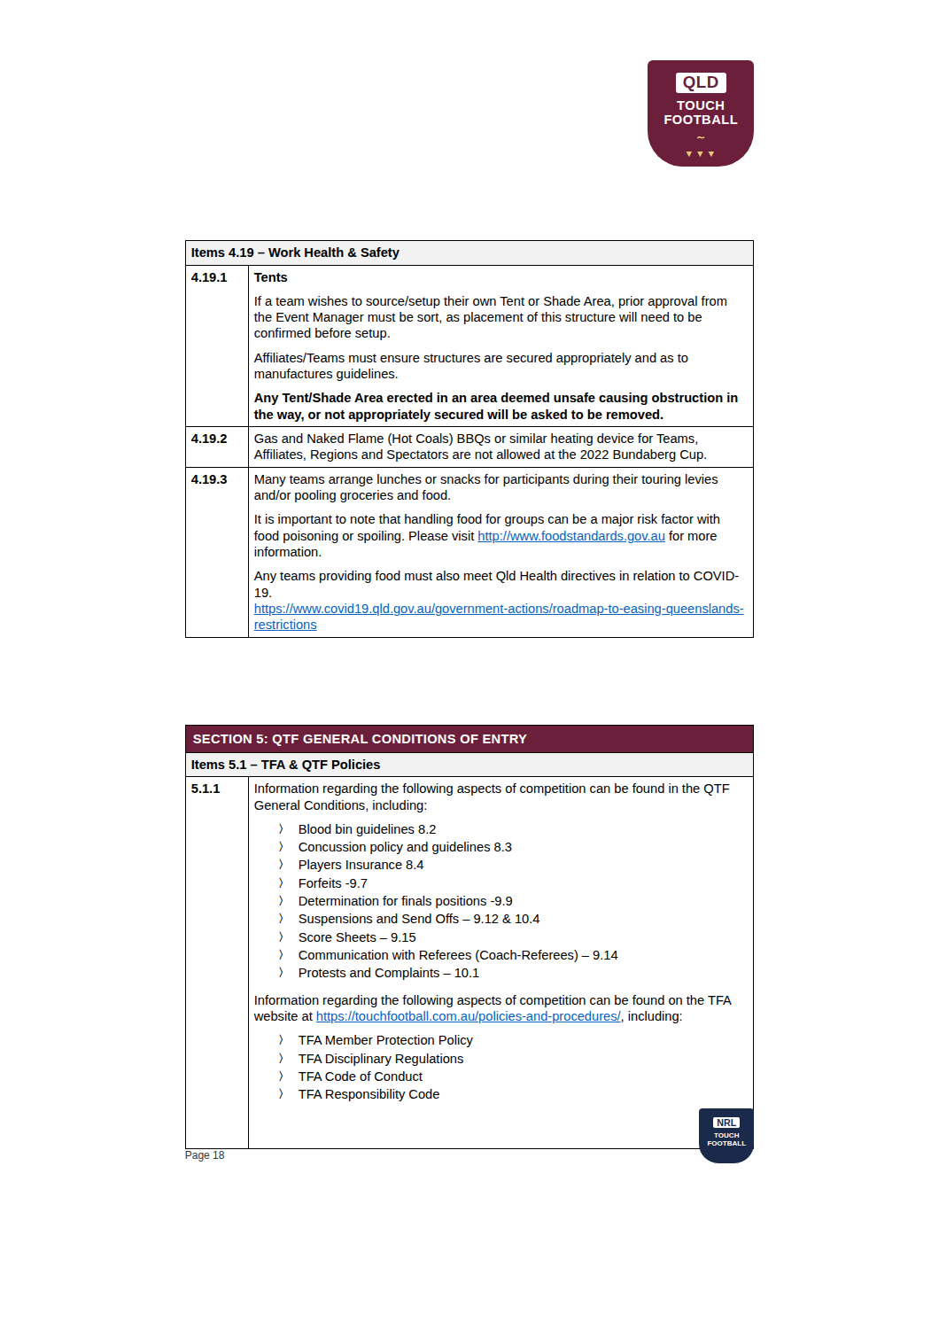QLD TOUCH
FOOTBALL ∼ ▼▼▼
| Items 4.19 – Work Health & Safety |
| --- |
| 4.19.1 | Tents If a team wishes to source/setup their own Tent or Shade Area, prior approval from the Event Manager must be sort, as placement of this structure will need to be confirmed before setup. Affiliates/Teams must ensure structures are secured appropriately and as to manufactures guidelines. Any Tent/Shade Area erected in an area deemed unsafe causing obstruction in the way, or not appropriately secured will be asked to be removed. |
| 4.19.2 | Gas and Naked Flame (Hot Coals) BBQs or similar heating device for Teams, Affiliates, Regions and Spectators are not allowed at the 2022 Bundaberg Cup. |
| 4.19.3 | Many teams arrange lunches or snacks for participants during their touring levies and/or pooling groceries and food. It is important to note that handling food for groups can be a major risk factor with food poisoning or spoiling. Please visit http://www.foodstandards.gov.au for more information. Any teams providing food must also meet Qld Health directives in relation to COVID-19. https://www.covid19.qld.gov.au/government-actions/roadmap-to-easing-queenslands-restrictions |
| SECTION 5: QTF GENERAL CONDITIONS OF ENTRY |
| Items 5.1 – TFA & QTF Policies |
| 5.1.1 | Information regarding the following aspects of competition can be found in the QTF General Conditions, including: Blood bin guidelines 8.2 Concussion policy and guidelines 8.3 Players Insurance 8.4 Forfeits -9.7 Determination for finals positions -9.9 Suspensions and Send Offs – 9.12 & 10.4 Score Sheets – 9.15 Communication with Referees (Coach-Referees) – 9.14 Protests and Complaints – 10.1 Information regarding the following aspects of competition can be found on the TFA website at https://touchfootball.com.au/policies-and-procedures/ , including: TFA Member Protection Policy TFA Disciplinary Regulations TFA Code of Conduct TFA Responsibility Code |
Page 18
NRL TOUCH
FOOTBALL